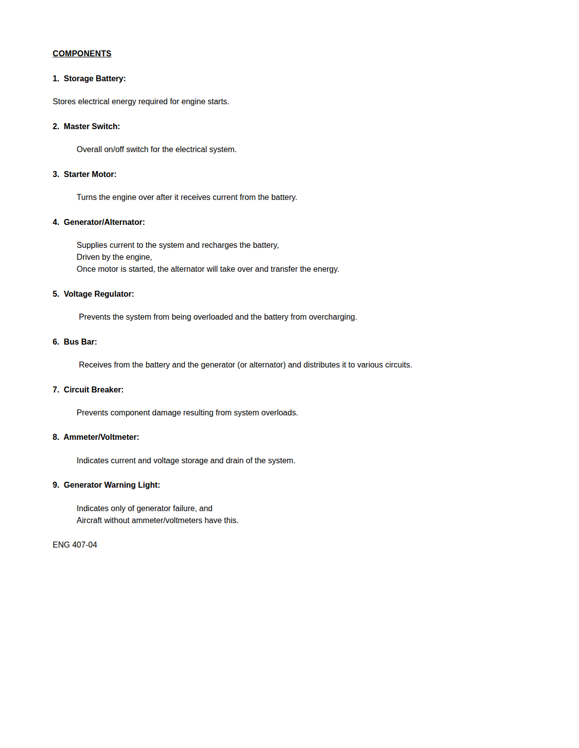COMPONENTS
1. Storage Battery:
Stores electrical energy required for engine starts.
2. Master Switch:
Overall on/off switch for the electrical system.
3. Starter Motor:
Turns the engine over after it receives current from the battery.
4. Generator/Alternator:
Supplies current to the system and recharges the battery,
Driven by the engine,
Once motor is started, the alternator will take over and transfer the energy.
5. Voltage Regulator:
Prevents the system from being overloaded and the battery from overcharging.
6. Bus Bar:
Receives from the battery and the generator (or alternator) and distributes it to various circuits.
7. Circuit Breaker:
Prevents component damage resulting from system overloads.
8. Ammeter/Voltmeter:
Indicates current and voltage storage and drain of the system.
9. Generator Warning Light:
Indicates only of generator failure, and
Aircraft without ammeter/voltmeters have this.
ENG 407-04